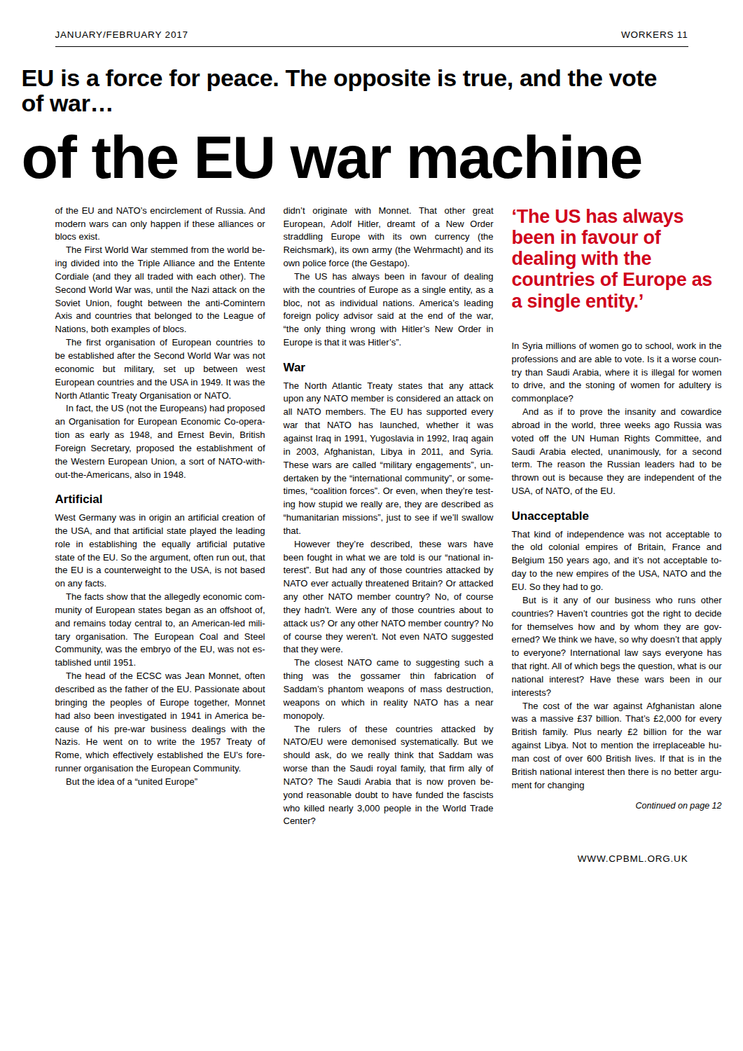JANUARY/FEBRUARY 2017
WORKERS 11
EU is a force for peace. The opposite is true, and the vote of war…
of the EU war machine
of the EU and NATO’s encirclement of Russia. And modern wars can only happen if these alliances or blocs exist.
The First World War stemmed from the world being divided into the Triple Alliance and the Entente Cordiale (and they all traded with each other). The Second World War was, until the Nazi attack on the Soviet Union, fought between the anti-Comintern Axis and countries that belonged to the League of Nations, both examples of blocs.
The first organisation of European countries to be established after the Second World War was not economic but military, set up between west European countries and the USA in 1949. It was the North Atlantic Treaty Organisation or NATO.
In fact, the US (not the Europeans) had proposed an Organisation for European Economic Co-operation as early as 1948, and Ernest Bevin, British Foreign Secretary, proposed the establishment of the Western European Union, a sort of NATO-without-the-Americans, also in 1948.
Artificial
West Germany was in origin an artificial creation of the USA, and that artificial state played the leading role in establishing the equally artificial putative state of the EU. So the argument, often run out, that the EU is a counterweight to the USA, is not based on any facts.
The facts show that the allegedly economic community of European states began as an offshoot of, and remains today central to, an American-led military organisation. The European Coal and Steel Community, was the embryo of the EU, was not established until 1951.
The head of the ECSC was Jean Monnet, often described as the father of the EU. Passionate about bringing the peoples of Europe together, Monnet had also been investigated in 1941 in America because of his pre-war business dealings with the Nazis. He went on to write the 1957 Treaty of Rome, which effectively established the EU’s forerunner organisation the European Community.
But the idea of a “united Europe”
didn’t originate with Monnet. That other great European, Adolf Hitler, dreamt of a New Order straddling Europe with its own currency (the Reichsmark), its own army (the Wehrmacht) and its own police force (the Gestapo).
The US has always been in favour of dealing with the countries of Europe as a single entity, as a bloc, not as individual nations. America’s leading foreign policy advisor said at the end of the war, “the only thing wrong with Hitler’s New Order in Europe is that it was Hitler’s”.
War
The North Atlantic Treaty states that any attack upon any NATO member is considered an attack on all NATO members. The EU has supported every war that NATO has launched, whether it was against Iraq in 1991, Yugoslavia in 1992, Iraq again in 2003, Afghanistan, Libya in 2011, and Syria. These wars are called “military engagements”, undertaken by the “international community”, or sometimes, “coalition forces”. Or even, when they’re testing how stupid we really are, they are described as “humanitarian missions”, just to see if we’ll swallow that.
However they’re described, these wars have been fought in what we are told is our “national interest”. But had any of those countries attacked by NATO ever actually threatened Britain? Or attacked any other NATO member country? No, of course they hadn't. Were any of those countries about to attack us? Or any other NATO member country? No of course they weren't. Not even NATO suggested that they were.
The closest NATO came to suggesting such a thing was the gossamer thin fabrication of Saddam’s phantom weapons of mass destruction, weapons on which in reality NATO has a near monopoly.
The rulers of these countries attacked by NATO/EU were demonised systematically. But we should ask, do we really think that Saddam was worse than the Saudi royal family, that firm ally of NATO? The Saudi Arabia that is now proven beyond reasonable doubt to have funded the fascists who killed nearly 3,000 people in the World Trade Center?
‘The US has always been in favour of dealing with the countries of Europe as a single entity.’
In Syria millions of women go to school, work in the professions and are able to vote. Is it a worse country than Saudi Arabia, where it is illegal for women to drive, and the stoning of women for adultery is commonplace?
And as if to prove the insanity and cowardice abroad in the world, three weeks ago Russia was voted off the UN Human Rights Committee, and Saudi Arabia elected, unanimously, for a second term. The reason the Russian leaders had to be thrown out is because they are independent of the USA, of NATO, of the EU.
Unacceptable
That kind of independence was not acceptable to the old colonial empires of Britain, France and Belgium 150 years ago, and it’s not acceptable today to the new empires of the USA, NATO and the EU. So they had to go.
But is it any of our business who runs other countries? Haven’t countries got the right to decide for themselves how and by whom they are governed? We think we have, so why doesn’t that apply to everyone? International law says everyone has that right. All of which begs the question, what is our national interest? Have these wars been in our interests?
The cost of the war against Afghanistan alone was a massive £37 billion. That’s £2,000 for every British family. Plus nearly £2 billion for the war against Libya. Not to mention the irreplaceable human cost of over 600 British lives. If that is in the British national interest then there is no better argument for changing
Continued on page 12
WWW.CPBML.ORG.UK